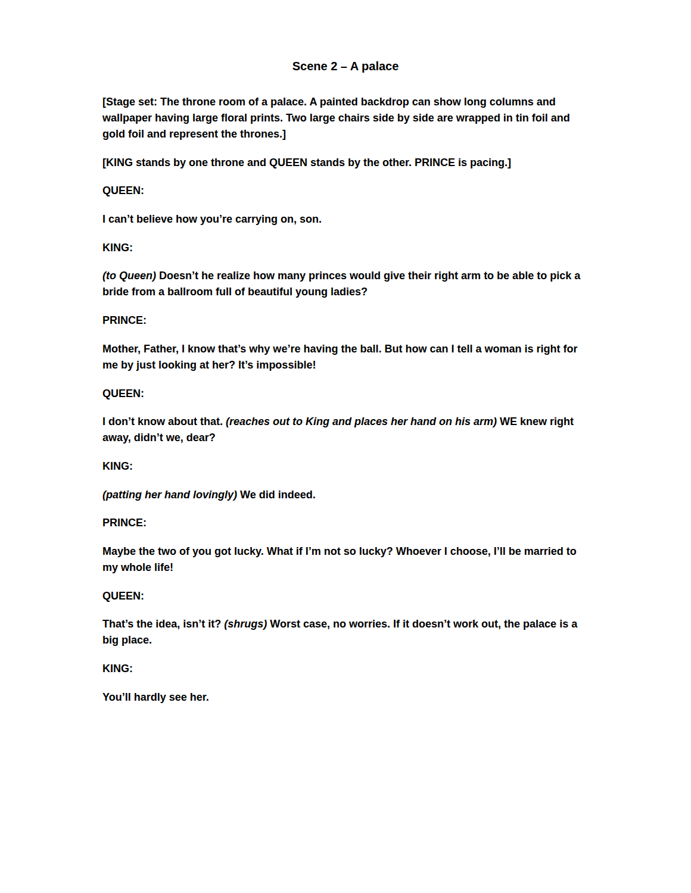Scene 2 – A palace
[Stage set: The throne room of a palace. A painted backdrop can show long columns and wallpaper having large floral prints. Two large chairs side by side are wrapped in tin foil and gold foil and represent the thrones.]
[KING stands by one throne and QUEEN stands by the other. PRINCE is pacing.]
QUEEN:
I can’t believe how you’re carrying on, son.
KING:
(to Queen) Doesn’t he realize how many princes would give their right arm to be able to pick a bride from a ballroom full of beautiful young ladies?
PRINCE:
Mother, Father, I know that’s why we’re having the ball. But how can I tell a woman is right for me by just looking at her? It’s impossible!
QUEEN:
I don’t know about that. (reaches out to King and places her hand on his arm) WE knew right away, didn’t we, dear?
KING:
(patting her hand lovingly) We did indeed.
PRINCE:
Maybe the two of you got lucky. What if I’m not so lucky? Whoever I choose, I’ll be married to my whole life!
QUEEN:
That’s the idea, isn’t it? (shrugs) Worst case, no worries. If it doesn’t work out, the palace is a big place.
KING:
You’ll hardly see her.